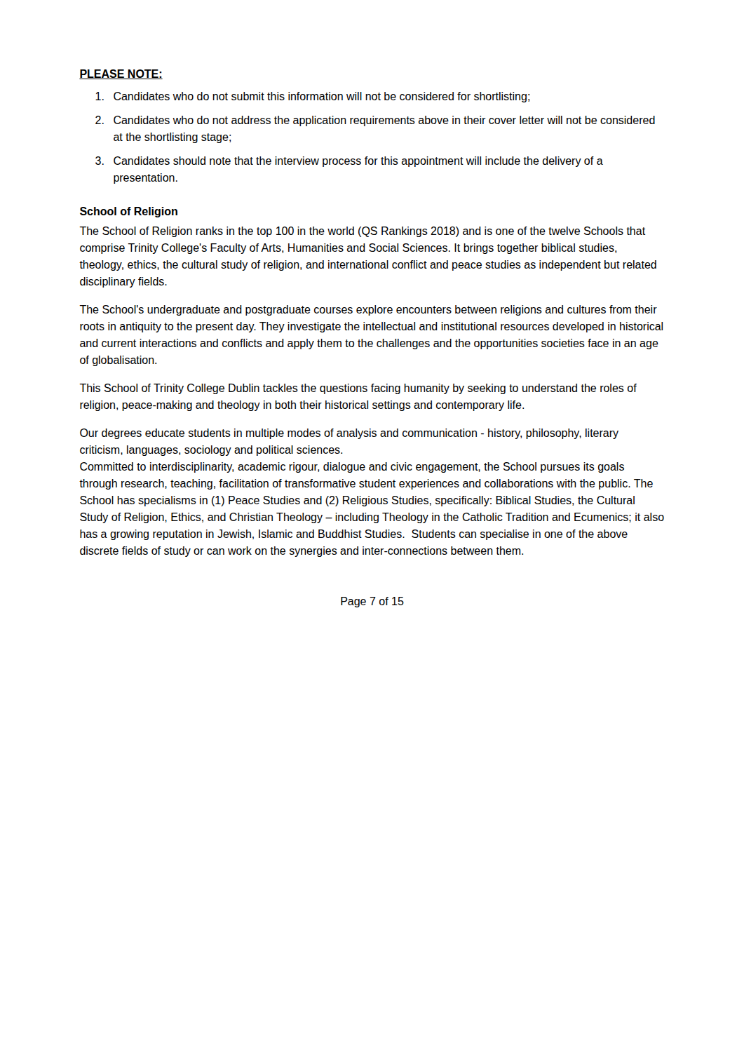PLEASE NOTE:
Candidates who do not submit this information will not be considered for shortlisting;
Candidates who do not address the application requirements above in their cover letter will not be considered at the shortlisting stage;
Candidates should note that the interview process for this appointment will include the delivery of a presentation.
School of Religion
The School of Religion ranks in the top 100 in the world (QS Rankings 2018) and is one of the twelve Schools that comprise Trinity College's Faculty of Arts, Humanities and Social Sciences. It brings together biblical studies, theology, ethics, the cultural study of religion, and international conflict and peace studies as independent but related disciplinary fields.
The School's undergraduate and postgraduate courses explore encounters between religions and cultures from their roots in antiquity to the present day. They investigate the intellectual and institutional resources developed in historical and current interactions and conflicts and apply them to the challenges and the opportunities societies face in an age of globalisation.
This School of Trinity College Dublin tackles the questions facing humanity by seeking to understand the roles of religion, peace-making and theology in both their historical settings and contemporary life.
Our degrees educate students in multiple modes of analysis and communication - history, philosophy, literary criticism, languages, sociology and political sciences.
Committed to interdisciplinarity, academic rigour, dialogue and civic engagement, the School pursues its goals through research, teaching, facilitation of transformative student experiences and collaborations with the public. The School has specialisms in (1) Peace Studies and (2) Religious Studies, specifically: Biblical Studies, the Cultural Study of Religion, Ethics, and Christian Theology – including Theology in the Catholic Tradition and Ecumenics; it also has a growing reputation in Jewish, Islamic and Buddhist Studies. Students can specialise in one of the above discrete fields of study or can work on the synergies and inter-connections between them.
Page 7 of 15